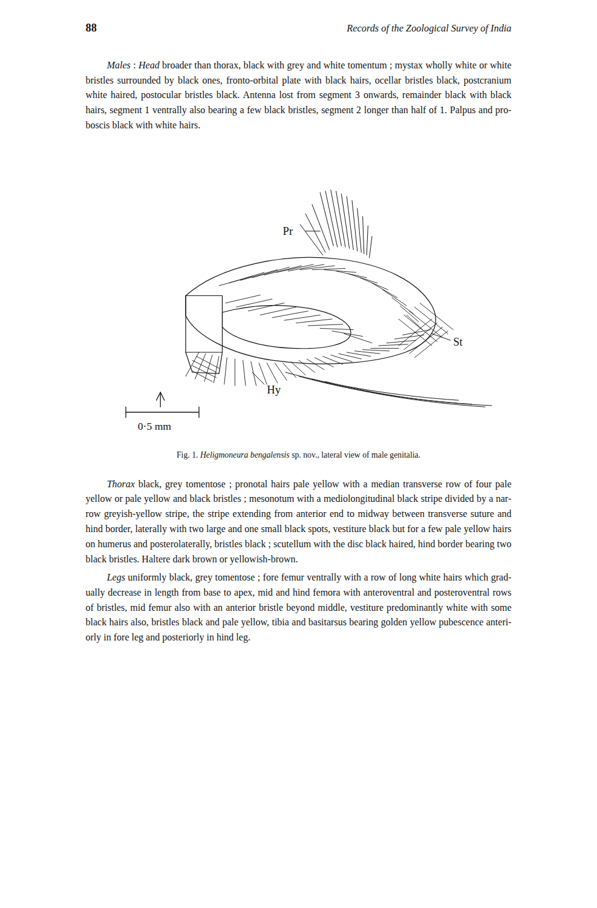88 Records of the Zoological Survey of India
Males : Head broader than thorax, black with grey and white tomentum ; mystax wholly white or white bristles surrounded by black ones, fronto-orbital plate with black hairs, ocellar bristles black, postcranium white haired, postocular bristles black. Antenna lost from segment 3 onwards, remainder black with black hairs, segment 1 ventrally also bearing a few black bristles, segment 2 longer than half of 1. Palpus and proboscis black with white hairs.
Lateral view of male genitalia of Heligmoneura bengalensis sp. nov. Line drawing of the lateral aspect of the male genitalia, showing numerous fine setae, with labelled structures Pr (proctiger), St (style) and Hy (hypandrium), and a 0.5 mm scale bar. Pr St Hy 0·5 mm
Fig. 1. Heligmoneura bengalensis sp. nov., lateral view of male genitalia.
Thorax black, grey tomentose ; pronotal hairs pale yellow with a median transverse row of four pale yellow or pale yellow and black bristles ; mesonotum with a mediolongitudinal black stripe divided by a narrow greyish-yellow stripe, the stripe extending from anterior end to midway between transverse suture and hind border, laterally with two large and one small black spots, vestiture black but for a few pale yellow hairs on humerus and posterolaterally, bristles black ; scutellum with the disc black haired, hind border bearing two black bristles. Haltere dark brown or yellowish-brown.
Legs uniformly black, grey tomentose ; fore femur ventrally with a row of long white hairs which gradually decrease in length from base to apex, mid and hind femora with anteroventral and posteroventral rows of bristles, mid femur also with an anterior bristle beyond middle, vestiture predominantly white with some black hairs also, bristles black and pale yellow, tibia and basitarsus bearing golden yellow pubescence anteriorly in fore leg and posteriorly in hind leg.